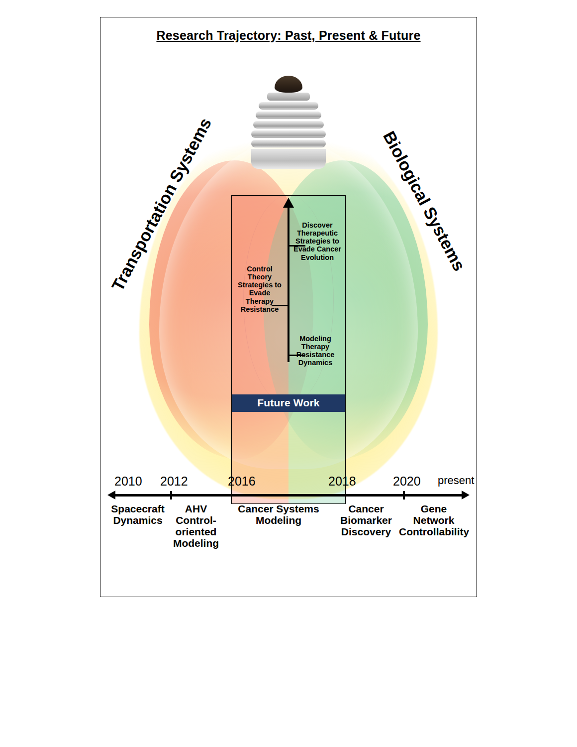Research Trajectory: Past, Present & Future
Discover Therapeutic Strategies to Evade Cancer Evolution
Control Theory Strategies to Evade Therapy Resistance
Modeling Therapy Resistance Dynamics
Future Work
Transportation Systems
Biological Systems
2010 2012 2016 2018 2020 present
Spacecraft Dynamics
AHV Control-oriented Modeling
Cancer Systems Modeling
Cancer Biomarker Discovery
Gene Network Controllability